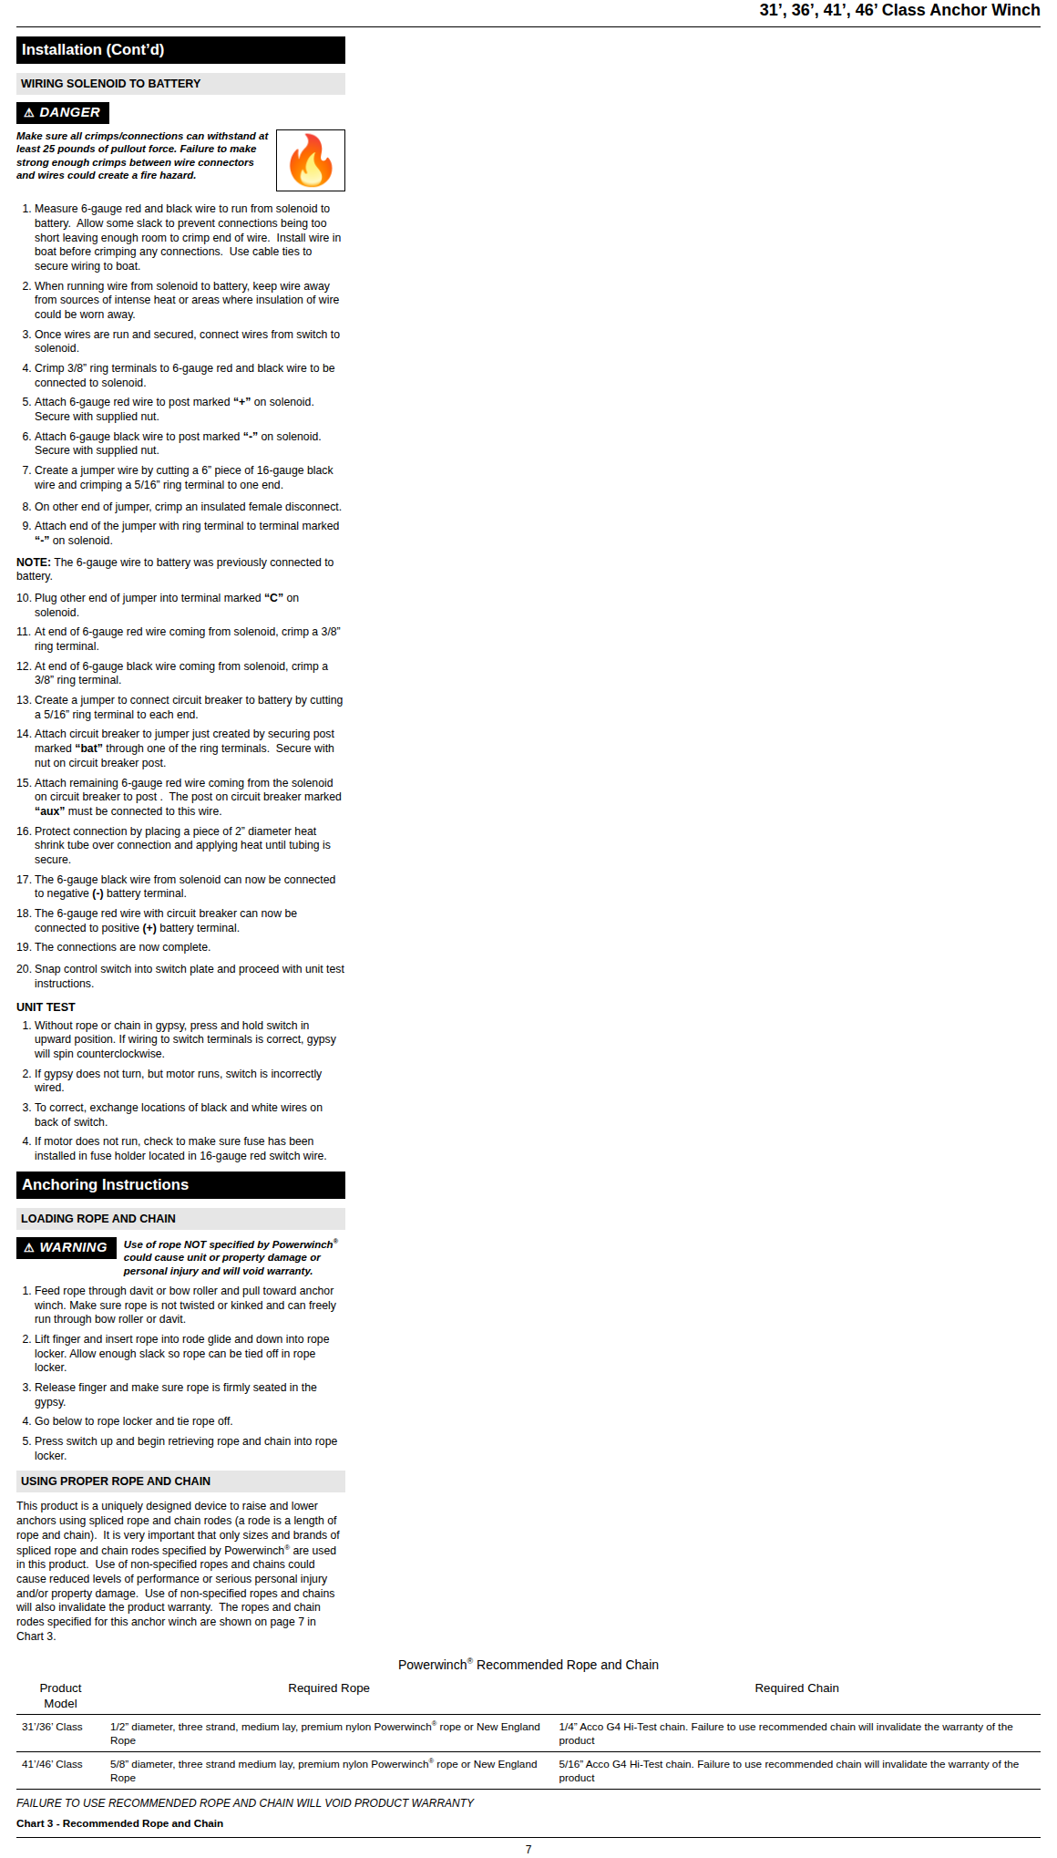31’, 36’, 41’, 46’ Class Anchor Winch
Installation (Cont’d)
WIRING SOLENOID TO BATTERY
DANGER
🔥
Make sure all crimps/connections can withstand at least 25 pounds of pullout force. Failure to make strong enough crimps between wire connectors and wires could create a fire hazard.
Measure 6-gauge red and black wire to run from solenoid to battery. Allow some slack to prevent connections being too short leaving enough room to crimp end of wire. Install wire in boat before crimping any connections. Use cable ties to secure wiring to boat.
When running wire from solenoid to battery, keep wire away from sources of intense heat or areas where insulation of wire could be worn away.
Once wires are run and secured, connect wires from switch to solenoid.
Crimp 3/8” ring terminals to 6-gauge red and black wire to be connected to solenoid.
Attach 6-gauge red wire to post marked “+” on solenoid. Secure with supplied nut.
Attach 6-gauge black wire to post marked “-” on solenoid. Secure with supplied nut.
Create a jumper wire by cutting a 6” piece of 16-gauge black wire and crimping a 5/16” ring terminal to one end.
On other end of jumper, crimp an insulated female disconnect.
Attach end of the jumper with ring terminal to terminal marked “-” on solenoid.
NOTE: The 6-gauge wire to battery was previously connected to battery.
10. Plug other end of jumper into terminal marked “C” on solenoid.
11. At end of 6-gauge red wire coming from solenoid, crimp a 3/8” ring terminal.
12. At end of 6-gauge black wire coming from solenoid, crimp a 3/8” ring terminal.
13. Create a jumper to connect circuit breaker to battery by cutting a 5/16” ring terminal to each end.
14. Attach circuit breaker to jumper just created by securing post marked “bat” through one of the ring terminals. Secure with nut on circuit breaker post.
15. Attach remaining 6-gauge red wire coming from the solenoid on circuit breaker to post . The post on circuit breaker marked “aux” must be connected to this wire.
16. Protect connection by placing a piece of 2” diameter heat shrink tube over connection and applying heat until tubing is secure.
17. The 6-gauge black wire from solenoid can now be connected to negative (-) battery terminal.
18. The 6-gauge red wire with circuit breaker can now be connected to positive (+) battery terminal.
19. The connections are now complete.
20. Snap control switch into switch plate and proceed with unit test instructions.
UNIT TEST
Without rope or chain in gypsy, press and hold switch in upward position. If wiring to switch terminals is correct, gypsy will spin counterclockwise.
If gypsy does not turn, but motor runs, switch is incorrectly wired.
To correct, exchange locations of black and white wires on back of switch.
If motor does not run, check to make sure fuse has been installed in fuse holder located in 16-gauge red switch wire.
Anchoring Instructions
LOADING ROPE AND CHAIN
WARNING
Use of rope NOT specified by Powerwinch® could cause unit or property damage or personal injury and will void warranty.
Feed rope through davit or bow roller and pull toward anchor winch. Make sure rope is not twisted or kinked and can freely run through bow roller or davit.
Lift finger and insert rope into rode glide and down into rope locker. Allow enough slack so rope can be tied off in rope locker.
Release finger and make sure rope is firmly seated in the gypsy.
Go below to rope locker and tie rope off.
Press switch up and begin retrieving rope and chain into rope locker.
USING PROPER ROPE AND CHAIN
This product is a uniquely designed device to raise and lower anchors using spliced rope and chain rodes (a rode is a length of rope and chain). It is very important that only sizes and brands of spliced rope and chain rodes specified by Powerwinch® are used in this product. Use of non-specified ropes and chains could cause reduced levels of performance or serious personal injury and/or property damage. Use of non-specified ropes and chains will also invalidate the product warranty. The ropes and chain rodes specified for this anchor winch are shown on page 7 in Chart 3.
Powerwinch ® Recommended Rope and Chain
| Product Model | Required Rope | Required Chain |
| --- | --- | --- |
| 31’/36’ Class | 1/2” diameter, three strand, medium lay, premium nylon Powerwinch ® rope or New England Rope | 1/4” Acco G4 Hi-Test chain. Failure to use recommended chain will invalidate the warranty of the product |
| 41’/46’ Class | 5/8” diameter, three strand medium lay, premium nylon Powerwinch ® rope or New England Rope | 5/16” Acco G4 Hi-Test chain. Failure to use recommended chain will invalidate the warranty of the product |
FAILURE TO USE RECOMMENDED ROPE AND CHAIN WILL VOID PRODUCT WARRANTY
Chart 3 - Recommended Rope and Chain
7